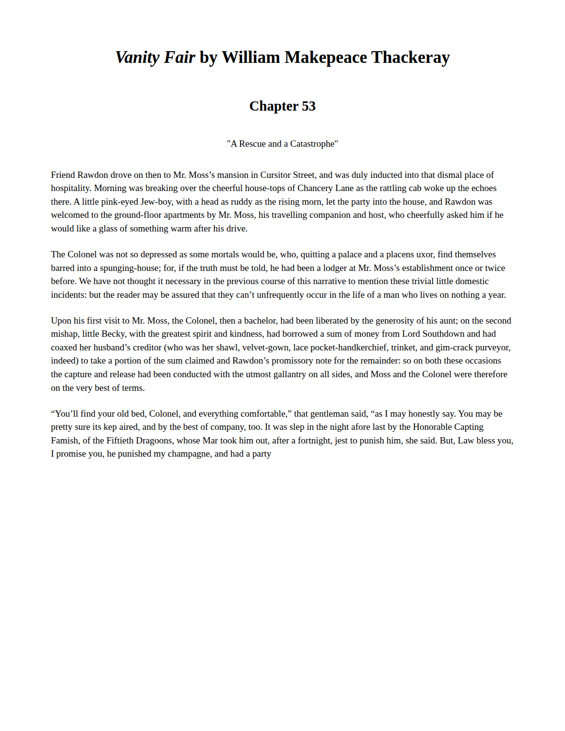Vanity Fair by William Makepeace Thackeray
Chapter 53
"A Rescue and a Catastrophe"
Friend Rawdon drove on then to Mr. Moss’s mansion in Cursitor Street, and was duly inducted into that dismal place of hospitality. Morning was breaking over the cheerful house-tops of Chancery Lane as the rattling cab woke up the echoes there. A little pink-eyed Jew-boy, with a head as ruddy as the rising morn, let the party into the house, and Rawdon was welcomed to the ground-floor apartments by Mr. Moss, his travelling companion and host, who cheerfully asked him if he would like a glass of something warm after his drive.
The Colonel was not so depressed as some mortals would be, who, quitting a palace and a placens uxor, find themselves barred into a spunging-house; for, if the truth must be told, he had been a lodger at Mr. Moss’s establishment once or twice before. We have not thought it necessary in the previous course of this narrative to mention these trivial little domestic incidents: but the reader may be assured that they can’t unfrequently occur in the life of a man who lives on nothing a year.
Upon his first visit to Mr. Moss, the Colonel, then a bachelor, had been liberated by the generosity of his aunt; on the second mishap, little Becky, with the greatest spirit and kindness, had borrowed a sum of money from Lord Southdown and had coaxed her husband’s creditor (who was her shawl, velvet-gown, lace pocket-handkerchief, trinket, and gim-crack purveyor, indeed) to take a portion of the sum claimed and Rawdon’s promissory note for the remainder: so on both these occasions the capture and release had been conducted with the utmost gallantry on all sides, and Moss and the Colonel were therefore on the very best of terms.
“You’ll find your old bed, Colonel, and everything comfortable,” that gentleman said, “as I may honestly say. You may be pretty sure its kep aired, and by the best of company, too. It was slep in the night afore last by the Honorable Capting Famish, of the Fiftieth Dragoons, whose Mar took him out, after a fortnight, jest to punish him, she said. But, Law bless you, I promise you, he punished my champagne, and had a party